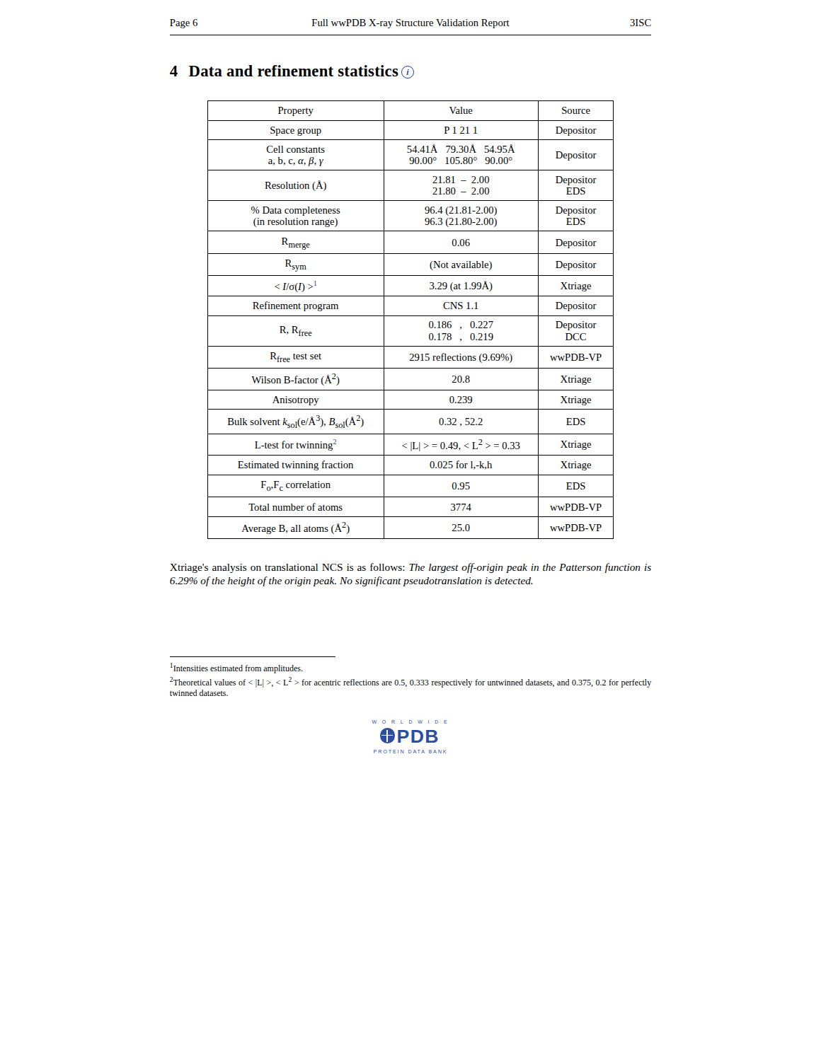Page 6
Full wwPDB X-ray Structure Validation Report
3ISC
4 Data and refinement statisticsi
| Property | Value | Source |
| --- | --- | --- |
| Space group | P 1 21 1 | Depositor |
| Cell constants a, b, c, α , β , γ | 54.41Å 79.30Å 54.95Å 90.00° 105.80° 90.00° | Depositor |
| Resolution (Å) | 21.81 – 2.00 21.80 – 2.00 | Depositor EDS |
| % Data completeness (in resolution range) | 96.4 (21.81-2.00) 96.3 (21.80-2.00) | Depositor EDS |
| R merge | 0.06 | Depositor |
| R sym | (Not available) | Depositor |
| < I /σ( I ) > 1 | 3.29 (at 1.99Å) | Xtriage |
| Refinement program | CNS 1.1 | Depositor |
| R, R free | 0.186 , 0.227 0.178 , 0.219 | Depositor DCC |
| R free test set | 2915 reflections (9.69%) | wwPDB-VP |
| Wilson B-factor (Å 2 ) | 20.8 | Xtriage |
| Anisotropy | 0.239 | Xtriage |
| Bulk solvent k sol (e/Å 3 ), B sol (Å 2 ) | 0.32 , 52.2 | EDS |
| L-test for twinning 2 | < /L/ > = 0.49, < L 2 > = 0.33 | Xtriage |
| Estimated twinning fraction | 0.025 for l,-k,h | Xtriage |
| F o ,F c correlation | 0.95 | EDS |
| Total number of atoms | 3774 | wwPDB-VP |
| Average B, all atoms (Å 2 ) | 25.0 | wwPDB-VP |
Xtriage's analysis on translational NCS is as follows: The largest off-origin peak in the Patterson function is 6.29% of the height of the origin peak. No significant pseudotranslation is detected.
1Intensities estimated from amplitudes.
2Theoretical values of < |L| >, < L2 > for acentric reflections are 0.5, 0.333 respectively for untwinned datasets, and 0.375, 0.2 for perfectly twinned datasets.
W O R L D W I D E
PDB
PROTEIN DATA BANK